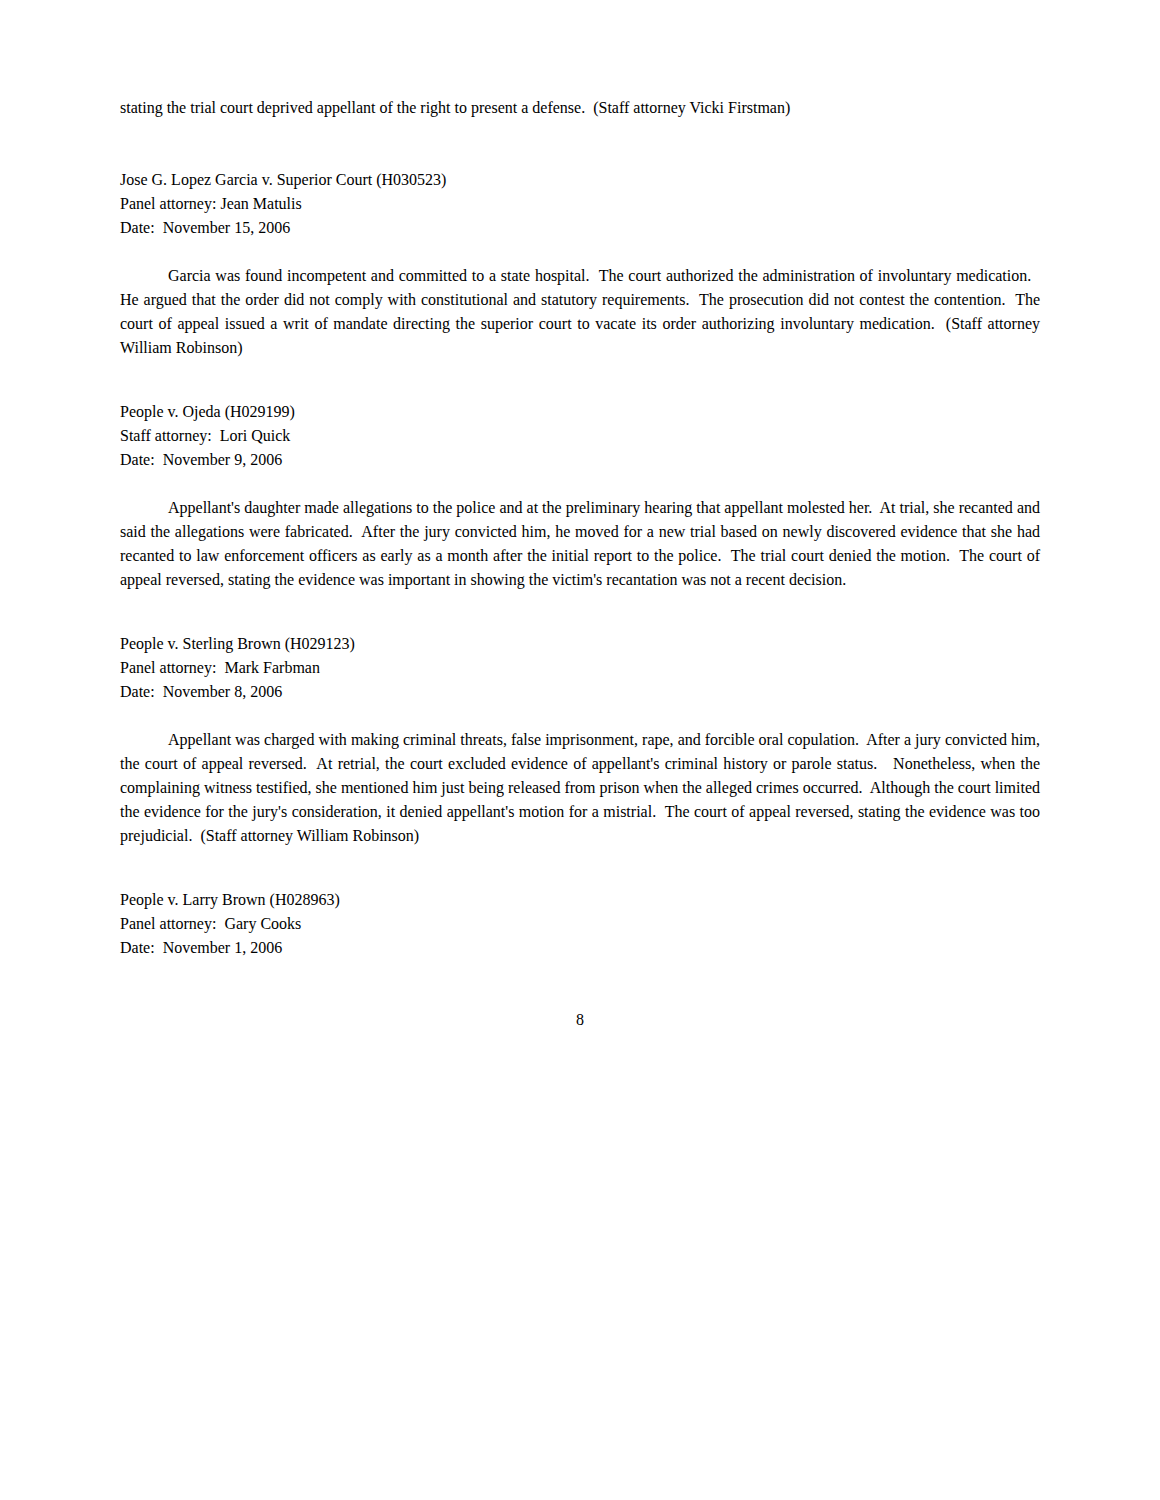stating the trial court deprived appellant of the right to present a defense. (Staff attorney Vicki Firstman)
Jose G. Lopez Garcia v. Superior Court (H030523)
Panel attorney: Jean Matulis
Date: November 15, 2006
Garcia was found incompetent and committed to a state hospital. The court authorized the administration of involuntary medication. He argued that the order did not comply with constitutional and statutory requirements. The prosecution did not contest the contention. The court of appeal issued a writ of mandate directing the superior court to vacate its order authorizing involuntary medication. (Staff attorney William Robinson)
People v. Ojeda (H029199)
Staff attorney: Lori Quick
Date: November 9, 2006
Appellant's daughter made allegations to the police and at the preliminary hearing that appellant molested her. At trial, she recanted and said the allegations were fabricated. After the jury convicted him, he moved for a new trial based on newly discovered evidence that she had recanted to law enforcement officers as early as a month after the initial report to the police. The trial court denied the motion. The court of appeal reversed, stating the evidence was important in showing the victim's recantation was not a recent decision.
People v. Sterling Brown (H029123)
Panel attorney: Mark Farbman
Date: November 8, 2006
Appellant was charged with making criminal threats, false imprisonment, rape, and forcible oral copulation. After a jury convicted him, the court of appeal reversed. At retrial, the court excluded evidence of appellant's criminal history or parole status. Nonetheless, when the complaining witness testified, she mentioned him just being released from prison when the alleged crimes occurred. Although the court limited the evidence for the jury's consideration, it denied appellant's motion for a mistrial. The court of appeal reversed, stating the evidence was too prejudicial. (Staff attorney William Robinson)
People v. Larry Brown (H028963)
Panel attorney: Gary Cooks
Date: November 1, 2006
8